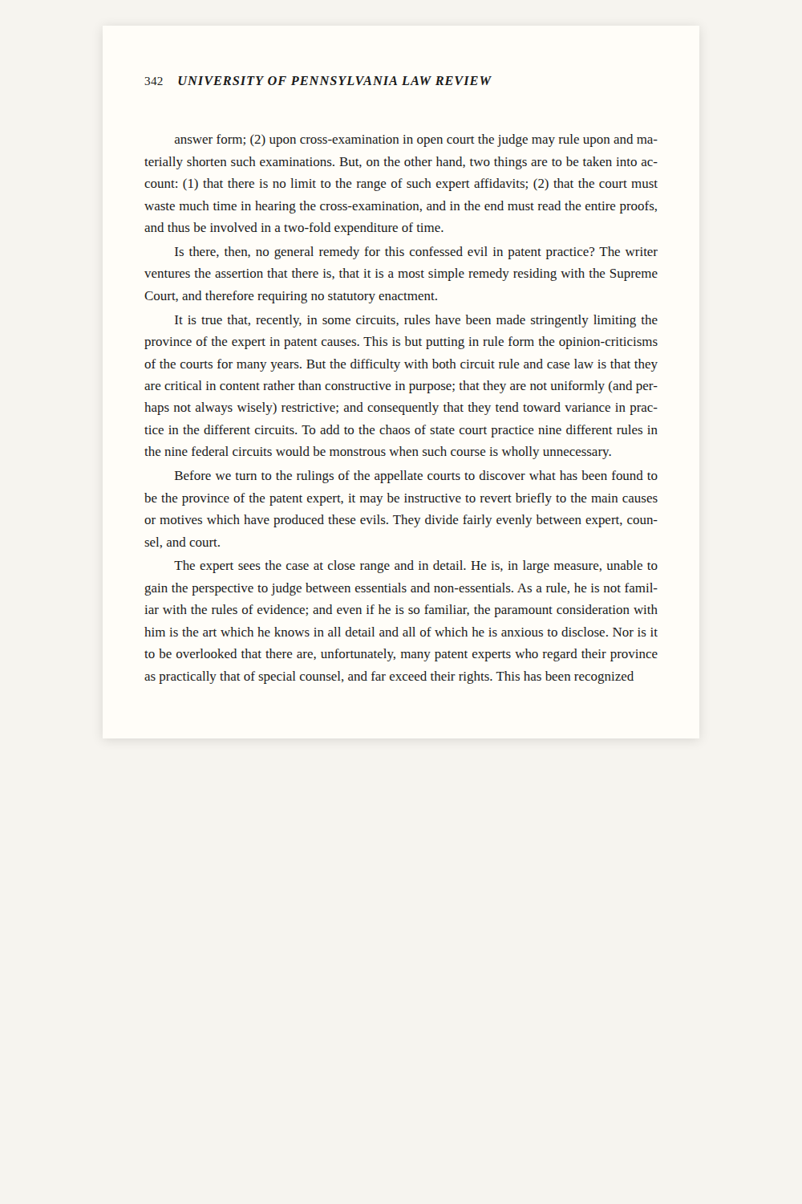342
University of Pennsylvania Law Review
answer form; (2) upon cross-examination in open court the judge may rule upon and materially shorten such examinations. But, on the other hand, two things are to be taken into account: (1) that there is no limit to the range of such expert affidavits; (2) that the court must waste much time in hearing the cross-examination, and in the end must read the entire proofs, and thus be involved in a two-fold expenditure of time.
Is there, then, no general remedy for this confessed evil in patent practice? The writer ventures the assertion that there is, that it is a most simple remedy residing with the Supreme Court, and therefore requiring no statutory enactment.
It is true that, recently, in some circuits, rules have been made stringently limiting the province of the expert in patent causes. This is but putting in rule form the opinion-criticisms of the courts for many years. But the difficulty with both circuit rule and case law is that they are critical in content rather than constructive in purpose; that they are not uniformly (and perhaps not always wisely) restrictive; and consequently that they tend toward variance in practice in the different circuits. To add to the chaos of state court practice nine different rules in the nine federal circuits would be monstrous when such course is wholly unnecessary.
Before we turn to the rulings of the appellate courts to discover what has been found to be the province of the patent expert, it may be instructive to revert briefly to the main causes or motives which have produced these evils. They divide fairly evenly between expert, counsel, and court.
The expert sees the case at close range and in detail. He is, in large measure, unable to gain the perspective to judge between essentials and non-essentials. As a rule, he is not familiar with the rules of evidence; and even if he is so familiar, the paramount consideration with him is the art which he knows in all detail and all of which he is anxious to disclose. Nor is it to be overlooked that there are, unfortunately, many patent experts who regard their province as practically that of special counsel, and far exceed their rights. This has been recognized